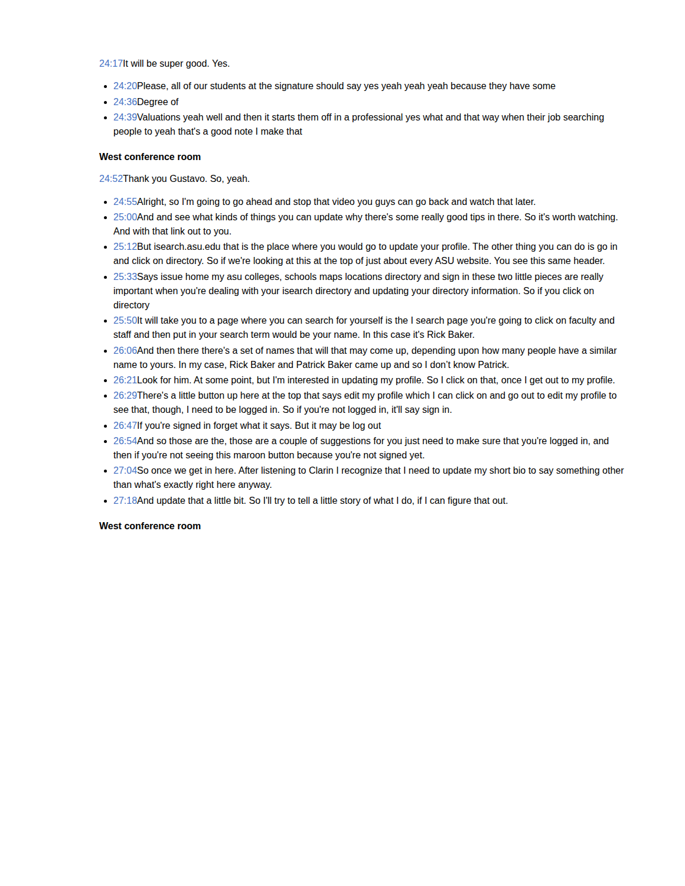24:17 It will be super good. Yes.
24:20 Please, all of our students at the signature should say yes yeah yeah yeah because they have some
24:36 Degree of
24:39 Valuations yeah well and then it starts them off in a professional yes what and that way when their job searching people to yeah that's a good note I make that
West conference room
24:52 Thank you Gustavo. So, yeah.
24:55 Alright, so I'm going to go ahead and stop that video you guys can go back and watch that later.
25:00 And and see what kinds of things you can update why there's some really good tips in there. So it's worth watching. And with that link out to you.
25:12 But isearch.asu.edu that is the place where you would go to update your profile. The other thing you can do is go in and click on directory. So if we're looking at this at the top of just about every ASU website. You see this same header.
25:33 Says issue home my asu colleges, schools maps locations directory and sign in these two little pieces are really important when you're dealing with your isearch directory and updating your directory information. So if you click on directory
25:50 It will take you to a page where you can search for yourself is the I search page you're going to click on faculty and staff and then put in your search term would be your name. In this case it's Rick Baker.
26:06 And then there there's a set of names that will that may come up, depending upon how many people have a similar name to yours. In my case, Rick Baker and Patrick Baker came up and so I don’t know Patrick.
26:21 Look for him. At some point, but I'm interested in updating my profile. So I click on that, once I get out to my profile.
26:29 There's a little button up here at the top that says edit my profile which I can click on and go out to edit my profile to see that, though, I need to be logged in. So if you're not logged in, it'll say sign in.
26:47 If you're signed in forget what it says. But it may be log out
26:54 And so those are the, those are a couple of suggestions for you just need to make sure that you're logged in, and then if you're not seeing this maroon button because you're not signed yet.
27:04 So once we get in here. After listening to Clarin I recognize that I need to update my short bio to say something other than what's exactly right here anyway.
27:18 And update that a little bit. So I'll try to tell a little story of what I do, if I can figure that out.
West conference room